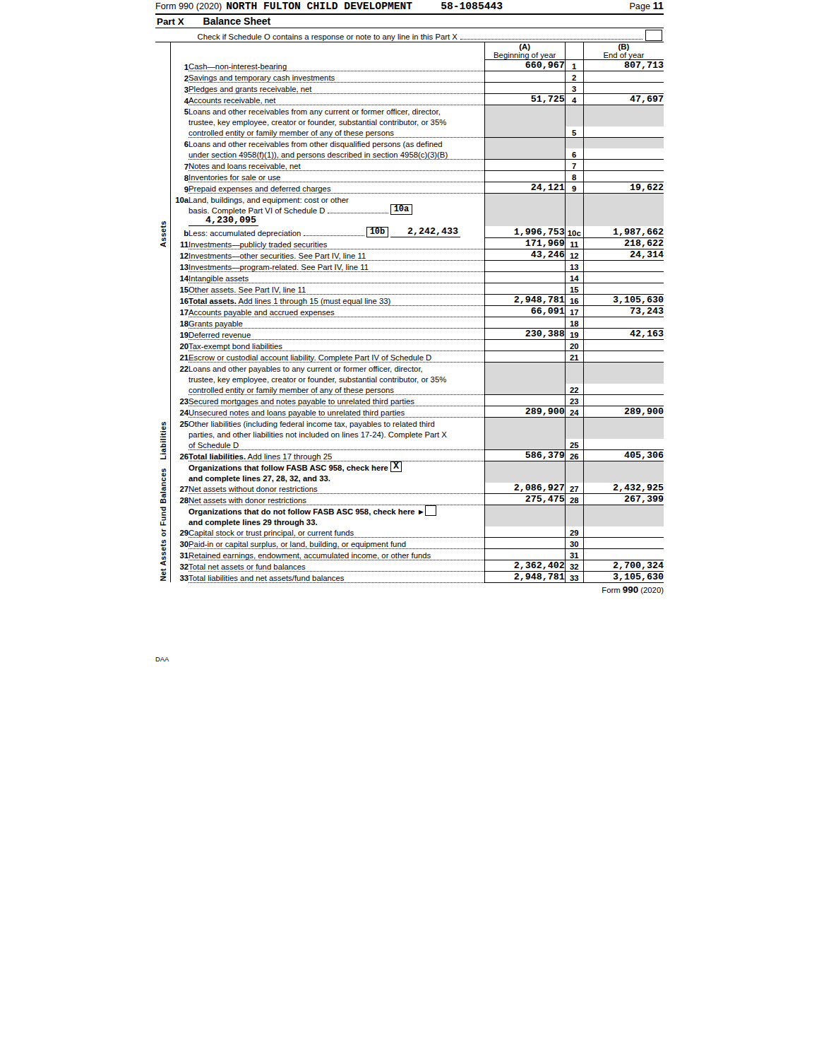Form 990 (2020) NORTH FULTON CHILD DEVELOPMENT 58-1085443 Page 11
Part X
Balance Sheet
Check if Schedule O contains a response or note to any line in this Part X
| | | | (A) | | (B) |
| | | | Beginning of year | | End of year |
| Assets | 1 | Cash—non-interest-bearing | 660,967 | 1 | 807,713 |
| 2 | Savings and temporary cash investments | | 2 | |
| 3 | Pledges and grants receivable, net | | 3 | |
| 4 | Accounts receivable, net | 51,725 | 4 | 47,697 |
| 5 | Loans and other receivables from any current or former officer, director, | | | |
| | trustee, key employee, creator or founder, substantial contributor, or 35% | | | |
| | controlled entity or family member of any of these persons | | 5 | |
| 6 | Loans and other receivables from other disqualified persons (as defined | | | |
| | under section 4958(f)(1)), and persons described in section 4958(c)(3)(B) | | 6 | |
| 7 | Notes and loans receivable, net | | 7 | |
| 8 | Inventories for sale or use | | 8 | |
| 9 | Prepaid expenses and deferred charges | 24,121 | 9 | 19,622 |
| 10a | Land, buildings, and equipment: cost or other | | | |
| | basis. Complete Part VI of Schedule D 10a 4,230,095 | | | |
| b | Less: accumulated depreciation 10b 2,242,433 | 1,996,753 | 10c | 1,987,662 |
| 11 | Investments—publicly traded securities | 171,969 | 11 | 218,622 |
| | 12 | Investments—other securities. See Part IV, line 11 | 43,246 | 12 | 24,314 |
| | 13 | Investments—program-related. See Part IV, line 11 | | 13 | |
| | 14 | Intangible assets | | 14 | |
| | 15 | Other assets. See Part IV, line 11 | | 15 | |
| | 16 | Total assets. Add lines 1 through 15 (must equal line 33) | 2,948,781 | 16 | 3,105,630 |
| Liabilities | 17 | Accounts payable and accrued expenses | 66,091 | 17 | 73,243 |
| 18 | Grants payable | | 18 | |
| 19 | Deferred revenue | 230,388 | 19 | 42,163 |
| 20 | Tax-exempt bond liabilities | | 20 | |
| 21 | Escrow or custodial account liability. Complete Part IV of Schedule D | | 21 | |
| 22 | Loans and other payables to any current or former officer, director, | | | |
| | trustee, key employee, creator or founder, substantial contributor, or 35% | | | |
| | controlled entity or family member of any of these persons | | 22 | |
| 23 | Secured mortgages and notes payable to unrelated third parties | | 23 | |
| 24 | Unsecured notes and loans payable to unrelated third parties | 289,900 | 24 | 289,900 |
| 25 | Other liabilities (including federal income tax, payables to related third | | | |
| | parties, and other liabilities not included on lines 17-24). Complete Part X | | | |
| | of Schedule D | | 25 | |
| 26 | Total liabilities. Add lines 17 through 25 | 586,379 | 26 | 405,306 |
| Net Assets or Fund Balances | | Organizations that follow FASB ASC 958, check here X | | | |
| | and complete lines 27, 28, 32, and 33. | | | |
| 27 | Net assets without donor restrictions | 2,086,927 | 27 | 2,432,925 |
| 28 | Net assets with donor restrictions | 275,475 | 28 | 267,399 |
| | Organizations that do not follow FASB ASC 958, check here ► | | | |
| | and complete lines 29 through 33. | | | |
| 29 | Capital stock or trust principal, or current funds | | 29 | |
| 30 | Paid-in or capital surplus, or land, building, or equipment fund | | 30 | |
| 31 | Retained earnings, endowment, accumulated income, or other funds | | 31 | |
| 32 | Total net assets or fund balances | 2,362,402 | 32 | 2,700,324 |
| 33 | Total liabilities and net assets/fund balances | 2,948,781 | 33 | 3,105,630 |
Form 990 (2020)
DAA